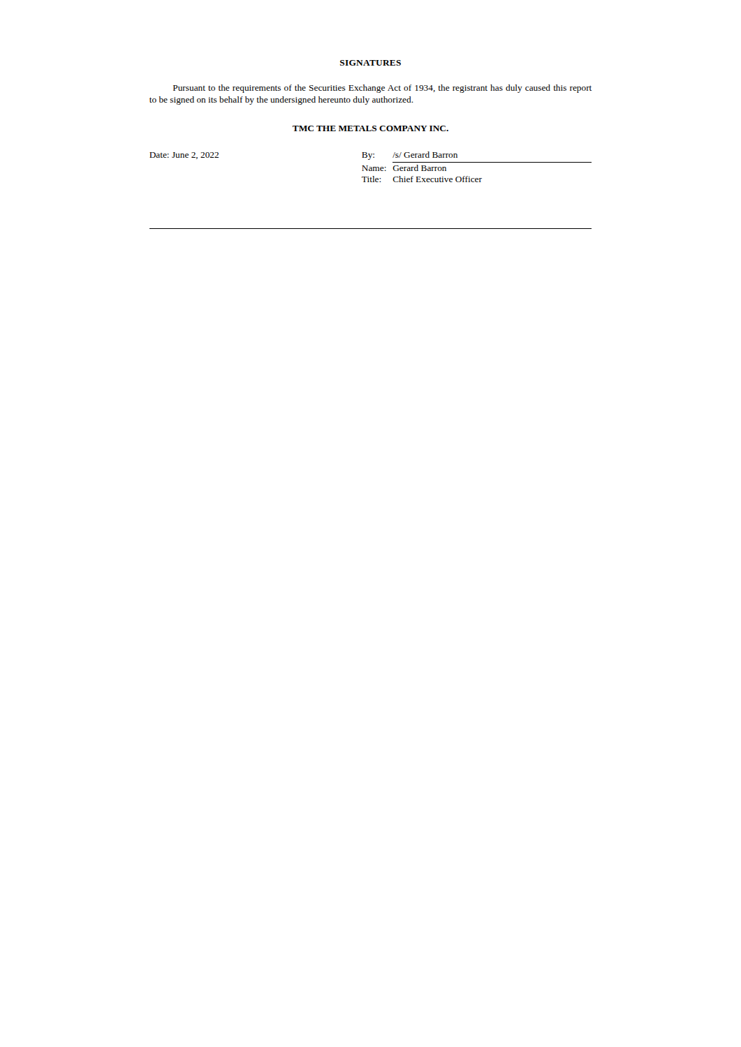SIGNATURES
Pursuant to the requirements of the Securities Exchange Act of 1934, the registrant has duly caused this report to be signed on its behalf by the undersigned hereunto duly authorized.
TMC THE METALS COMPANY INC.
| Date: June 2, 2022 | By: | /s/ Gerard Barron |
| | Name: | Gerard Barron |
| | Title: | Chief Executive Officer |